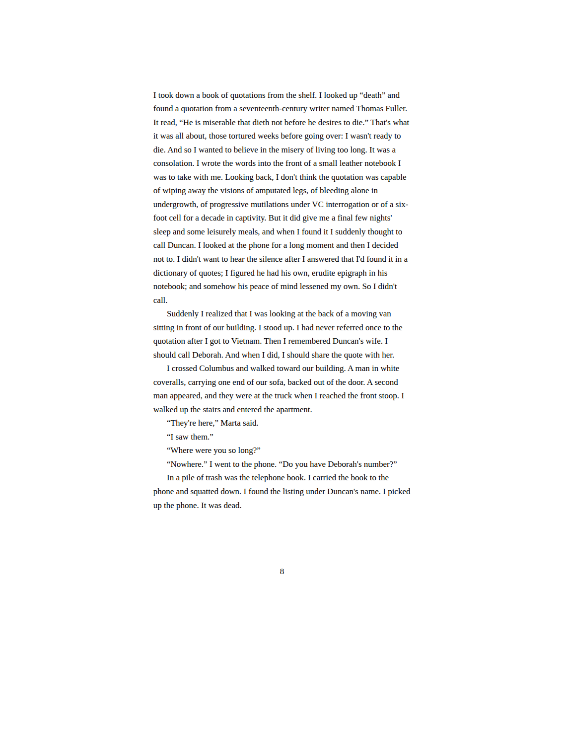I took down a book of quotations from the shelf. I looked up “death” and found a quotation from a seventeenth-century writer named Thomas Fuller. It read, “He is miserable that dieth not before he desires to die.” That's what it was all about, those tortured weeks before going over: I wasn't ready to die. And so I wanted to believe in the misery of living too long. It was a consolation. I wrote the words into the front of a small leather notebook I was to take with me. Looking back, I don't think the quotation was capable of wiping away the visions of amputated legs, of bleeding alone in undergrowth, of progressive mutilations under VC interrogation or of a six-foot cell for a decade in captivity. But it did give me a final few nights' sleep and some leisurely meals, and when I found it I suddenly thought to call Duncan. I looked at the phone for a long moment and then I decided not to. I didn't want to hear the silence after I answered that I'd found it in a dictionary of quotes; I figured he had his own, erudite epigraph in his notebook; and somehow his peace of mind lessened my own. So I didn't call.
Suddenly I realized that I was looking at the back of a moving van sitting in front of our building. I stood up. I had never referred once to the quotation after I got to Vietnam. Then I remembered Duncan's wife. I should call Deborah. And when I did, I should share the quote with her.
I crossed Columbus and walked toward our building. A man in white coveralls, carrying one end of our sofa, backed out of the door. A second man appeared, and they were at the truck when I reached the front stoop. I walked up the stairs and entered the apartment.
“They're here,” Marta said.
“I saw them.”
“Where were you so long?”
“Nowhere.” I went to the phone. “Do you have Deborah's number?”
In a pile of trash was the telephone book. I carried the book to the phone and squatted down. I found the listing under Duncan's name. I picked up the phone. It was dead.
8